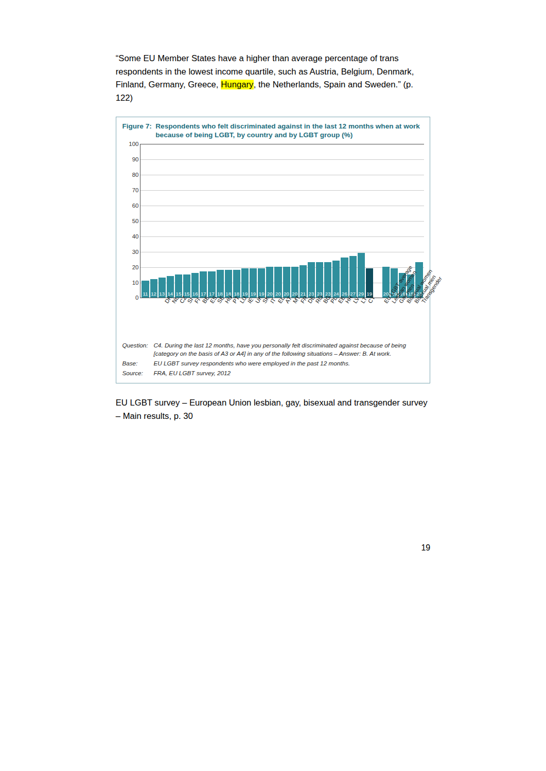“Some EU Member States have a higher than average percentage of trans respondents in the lowest income quartile, such as Austria, Belgium, Denmark, Finland, Germany, Greece, Hungary, the Netherlands, Spain and Sweden.” (p. 122)
Figure 7: Respondents who felt discriminated against in the last 12 months when at work because of being LGBT, by country and by LGBT group (%)
100
90
80
70
60
50
40
30
20
10
0
11
12
13
14
15
15
16
17
17
18
18
18
19
19
19
20
20
20
20
21
23
23
23
24
26
27
29
19
20
19
16
15
23
DK
NL
CZ
SI
FI
BE
ES
SE
HU
PT
LU
IE
UK
SK
IT
EL
AT
MT
FR
DE
RO
BG
PL
EE
HR
LV
LT
CY
EU LGBT average
Lesbian women
Gay men
Bisexual women
Bisexual men
Transgender
Question:
C4. During the last 12 months, have you personally felt discriminated against because of being [category on the basis of A3 or A4] in any of the following situations – Answer: B. At work.
Base:
EU LGBT survey respondents who were employed in the past 12 months.
Source:
FRA, EU LGBT survey, 2012
EU LGBT survey – European Union lesbian, gay, bisexual and transgender survey – Main results, p. 30
19